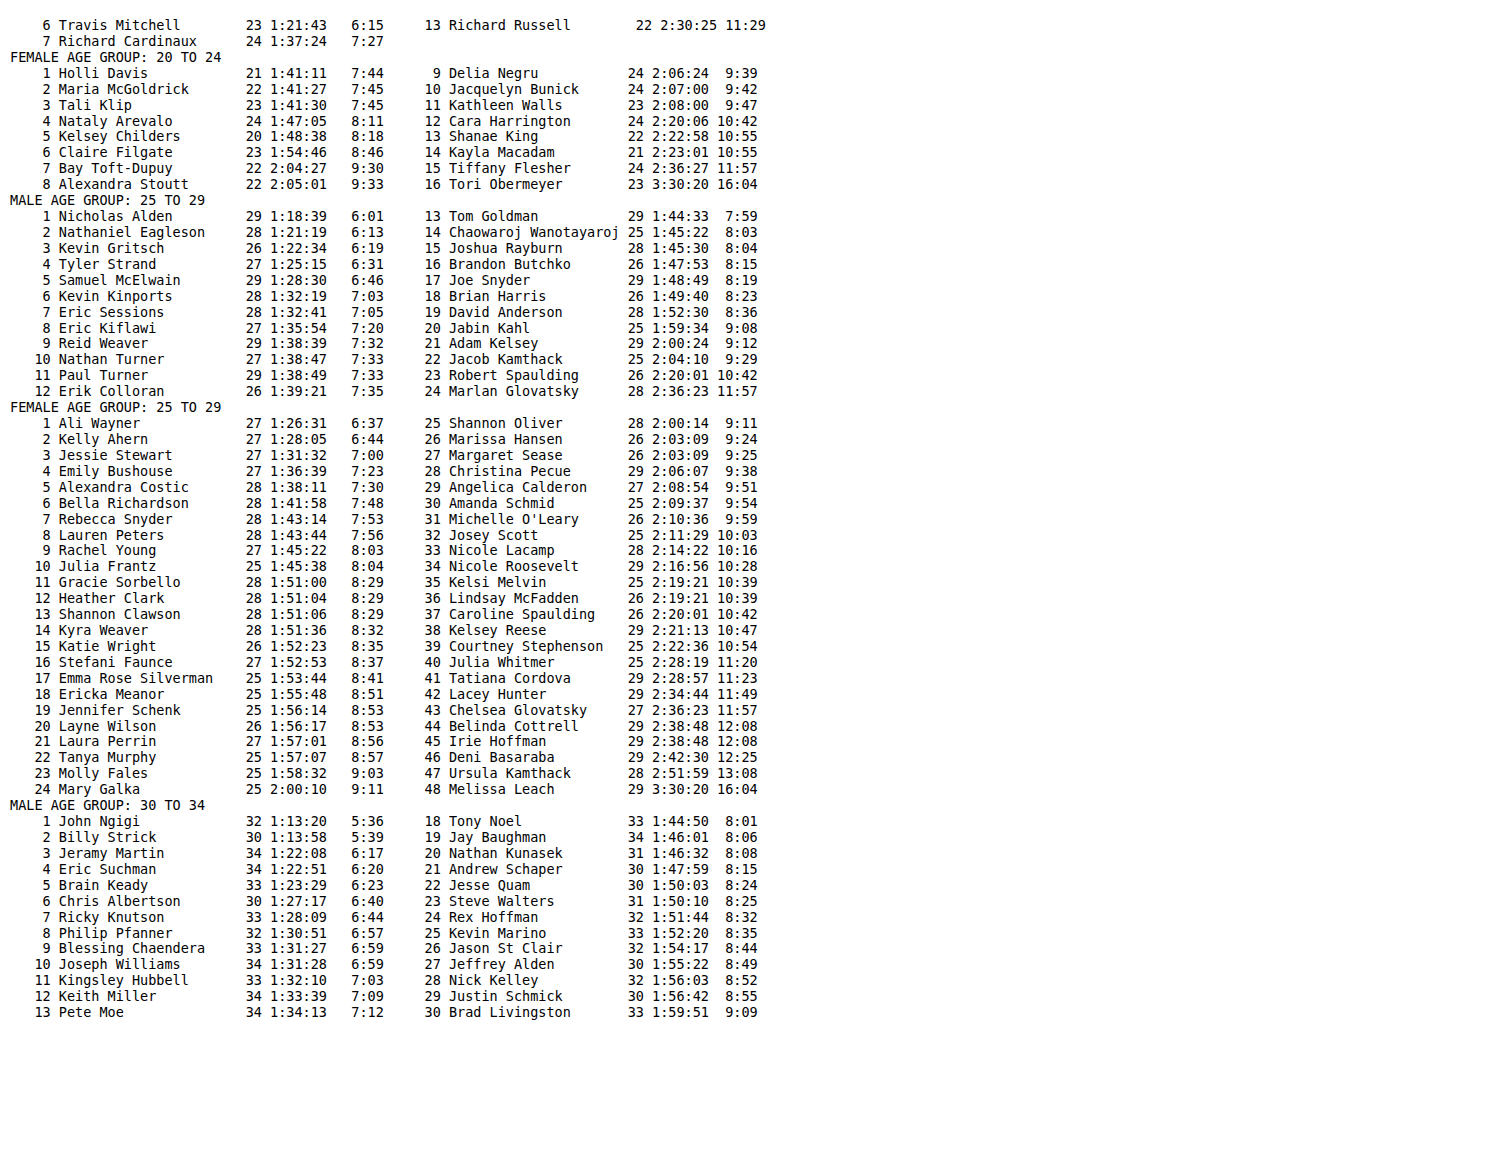6 Travis Mitchell        23 1:21:43   6:15     13 Richard Russell        22 2:30:25 11:29
    7 Richard Cardinaux      24 1:37:24   7:27
FEMALE AGE GROUP: 20 TO 24
    1 Holli Davis            21 1:41:11   7:44      9 Delia Negru           24 2:06:24  9:39
    2 Maria McGoldrick       22 1:41:27   7:45     10 Jacquelyn Bunick      24 2:07:00  9:42
    3 Tali Klip              23 1:41:30   7:45     11 Kathleen Walls        23 2:08:00  9:47
    4 Nataly Arevalo         24 1:47:05   8:11     12 Cara Harrington       24 2:20:06 10:42
    5 Kelsey Childers        20 1:48:38   8:18     13 Shanae King           22 2:22:58 10:55
    6 Claire Filgate         23 1:54:46   8:46     14 Kayla Macadam         21 2:23:01 10:55
    7 Bay Toft-Dupuy         22 2:04:27   9:30     15 Tiffany Flesher       24 2:36:27 11:57
    8 Alexandra Stoutt       22 2:05:01   9:33     16 Tori Obermeyer        23 3:30:20 16:04
MALE AGE GROUP: 25 TO 29
    1 Nicholas Alden         29 1:18:39   6:01     13 Tom Goldman           29 1:44:33  7:59
    2 Nathaniel Eagleson     28 1:21:19   6:13     14 Chaowaroj Wanotayaroj 25 1:45:22  8:03
    3 Kevin Gritsch          26 1:22:34   6:19     15 Joshua Rayburn        28 1:45:30  8:04
    4 Tyler Strand           27 1:25:15   6:31     16 Brandon Butchko       26 1:47:53  8:15
    5 Samuel McElwain        29 1:28:30   6:46     17 Joe Snyder            29 1:48:49  8:19
    6 Kevin Kinports         28 1:32:19   7:03     18 Brian Harris          26 1:49:40  8:23
    7 Eric Sessions          28 1:32:41   7:05     19 David Anderson        28 1:52:30  8:36
    8 Eric Kiflawi           27 1:35:54   7:20     20 Jabin Kahl            25 1:59:34  9:08
    9 Reid Weaver            29 1:38:39   7:32     21 Adam Kelsey           29 2:00:24  9:12
   10 Nathan Turner          27 1:38:47   7:33     22 Jacob Kamthack        25 2:04:10  9:29
   11 Paul Turner            29 1:38:49   7:33     23 Robert Spaulding      26 2:20:01 10:42
   12 Erik Colloran          26 1:39:21   7:35     24 Marlan Glovatsky      28 2:36:23 11:57
FEMALE AGE GROUP: 25 TO 29
    1 Ali Wayner             27 1:26:31   6:37     25 Shannon Oliver        28 2:00:14  9:11
    2 Kelly Ahern            27 1:28:05   6:44     26 Marissa Hansen        26 2:03:09  9:24
    3 Jessie Stewart         27 1:31:32   7:00     27 Margaret Sease        26 2:03:09  9:25
    4 Emily Bushouse         27 1:36:39   7:23     28 Christina Pecue       29 2:06:07  9:38
    5 Alexandra Costic       28 1:38:11   7:30     29 Angelica Calderon     27 2:08:54  9:51
    6 Bella Richardson       28 1:41:58   7:48     30 Amanda Schmid         25 2:09:37  9:54
    7 Rebecca Snyder         28 1:43:14   7:53     31 Michelle O'Leary      26 2:10:36  9:59
    8 Lauren Peters          28 1:43:44   7:56     32 Josey Scott           25 2:11:29 10:03
    9 Rachel Young           27 1:45:22   8:03     33 Nicole Lacamp         28 2:14:22 10:16
   10 Julia Frantz           25 1:45:38   8:04     34 Nicole Roosevelt      29 2:16:56 10:28
   11 Gracie Sorbello        28 1:51:00   8:29     35 Kelsi Melvin          25 2:19:21 10:39
   12 Heather Clark          28 1:51:04   8:29     36 Lindsay McFadden      26 2:19:21 10:39
   13 Shannon Clawson        28 1:51:06   8:29     37 Caroline Spaulding    26 2:20:01 10:42
   14 Kyra Weaver            28 1:51:36   8:32     38 Kelsey Reese          29 2:21:13 10:47
   15 Katie Wright           26 1:52:23   8:35     39 Courtney Stephenson   25 2:22:36 10:54
   16 Stefani Faunce         27 1:52:53   8:37     40 Julia Whitmer         25 2:28:19 11:20
   17 Emma Rose Silverman    25 1:53:44   8:41     41 Tatiana Cordova       29 2:28:57 11:23
   18 Ericka Meanor          25 1:55:48   8:51     42 Lacey Hunter          29 2:34:44 11:49
   19 Jennifer Schenk        25 1:56:14   8:53     43 Chelsea Glovatsky     27 2:36:23 11:57
   20 Layne Wilson           26 1:56:17   8:53     44 Belinda Cottrell      29 2:38:48 12:08
   21 Laura Perrin           27 1:57:01   8:56     45 Irie Hoffman          29 2:38:48 12:08
   22 Tanya Murphy           25 1:57:07   8:57     46 Deni Basaraba         29 2:42:30 12:25
   23 Molly Fales            25 1:58:32   9:03     47 Ursula Kamthack       28 2:51:59 13:08
   24 Mary Galka             25 2:00:10   9:11     48 Melissa Leach         29 3:30:20 16:04
MALE AGE GROUP: 30 TO 34
    1 John Ngigi             32 1:13:20   5:36     18 Tony Noel             33 1:44:50  8:01
    2 Billy Strick           30 1:13:58   5:39     19 Jay Baughman          34 1:46:01  8:06
    3 Jeramy Martin          34 1:22:08   6:17     20 Nathan Kunasek        31 1:46:32  8:08
    4 Eric Suchman           34 1:22:51   6:20     21 Andrew Schaper        30 1:47:59  8:15
    5 Brain Keady            33 1:23:29   6:23     22 Jesse Quam            30 1:50:03  8:24
    6 Chris Albertson        30 1:27:17   6:40     23 Steve Walters         31 1:50:10  8:25
    7 Ricky Knutson          33 1:28:09   6:44     24 Rex Hoffman           32 1:51:44  8:32
    8 Philip Pfanner         32 1:30:51   6:57     25 Kevin Marino          33 1:52:20  8:35
    9 Blessing Chaendera     33 1:31:27   6:59     26 Jason St Clair        32 1:54:17  8:44
   10 Joseph Williams        34 1:31:28   6:59     27 Jeffrey Alden         30 1:55:22  8:49
   11 Kingsley Hubbell       33 1:32:10   7:03     28 Nick Kelley           32 1:56:03  8:52
   12 Keith Miller           34 1:33:39   7:09     29 Justin Schmick        30 1:56:42  8:55
   13 Pete Moe               34 1:34:13   7:12     30 Brad Livingston       33 1:59:51  9:09